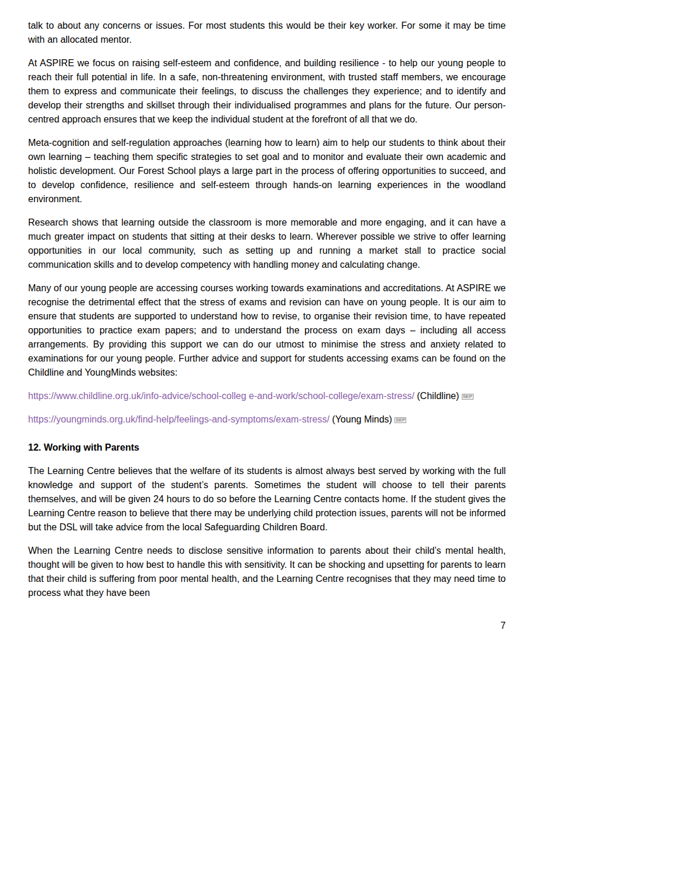talk to about any concerns or issues. For most students this would be their key worker. For some it may be time with an allocated mentor.
At ASPIRE we focus on raising self-esteem and confidence, and building resilience - to help our young people to reach their full potential in life. In a safe, non-threatening environment, with trusted staff members, we encourage them to express and communicate their feelings, to discuss the challenges they experience; and to identify and develop their strengths and skillset through their individualised programmes and plans for the future. Our person-centred approach ensures that we keep the individual student at the forefront of all that we do.
Meta-cognition and self-regulation approaches (learning how to learn) aim to help our students to think about their own learning – teaching them specific strategies to set goal and to monitor and evaluate their own academic and holistic development. Our Forest School plays a large part in the process of offering opportunities to succeed, and to develop confidence, resilience and self-esteem through hands-on learning experiences in the woodland environment.
Research shows that learning outside the classroom is more memorable and more engaging, and it can have a much greater impact on students that sitting at their desks to learn. Wherever possible we strive to offer learning opportunities in our local community, such as setting up and running a market stall to practice social communication skills and to develop competency with handling money and calculating change.
Many of our young people are accessing courses working towards examinations and accreditations. At ASPIRE we recognise the detrimental effect that the stress of exams and revision can have on young people. It is our aim to ensure that students are supported to understand how to revise, to organise their revision time, to have repeated opportunities to practice exam papers; and to understand the process on exam days – including all access arrangements. By providing this support we can do our utmost to minimise the stress and anxiety related to examinations for our young people. Further advice and support for students accessing exams can be found on the Childline and YoungMinds websites:
https://www.childline.org.uk/info-advice/school-colleg e-and-work/school-college/exam-stress/ (Childline) SEP
https://youngminds.org.uk/find-help/feelings-and-symptoms/exam-stress/ (Young Minds) SEP
12. Working with Parents
The Learning Centre believes that the welfare of its students is almost always best served by working with the full knowledge and support of the student’s parents. Sometimes the student will choose to tell their parents themselves, and will be given 24 hours to do so before the Learning Centre contacts home. If the student gives the Learning Centre reason to believe that there may be underlying child protection issues, parents will not be informed but the DSL will take advice from the local Safeguarding Children Board.
When the Learning Centre needs to disclose sensitive information to parents about their child’s mental health, thought will be given to how best to handle this with sensitivity. It can be shocking and upsetting for parents to learn that their child is suffering from poor mental health, and the Learning Centre recognises that they may need time to process what they have been
7